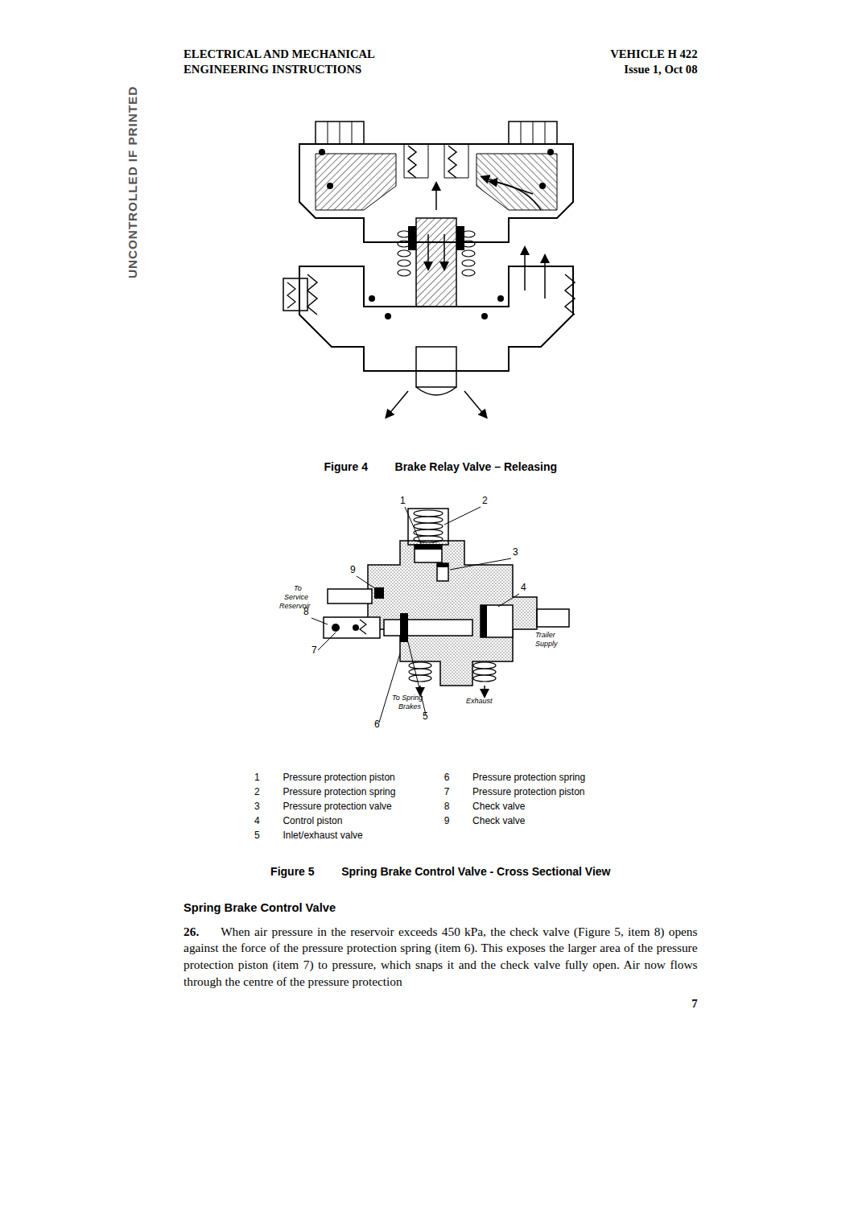ELECTRICAL AND MECHANICAL
ENGINEERING INSTRUCTIONS
VEHICLE H 422
Issue 1, Oct 08
UNCONTROLLED IF PRINTED
Figure 4 Brake Relay Valve – Releasing
To Service Reservoir Trailer Supply To Spring Brakes Exhaust 1 2 3 4 5 6 7 8 9
| 1 | Pressure protection piston | 6 | Pressure protection spring |
| 2 | Pressure protection spring | 7 | Pressure protection piston |
| 3 | Pressure protection valve | 8 | Check valve |
| 4 | Control piston | 9 | Check valve |
| 5 | Inlet/exhaust valve | | |
Figure 5 Spring Brake Control Valve - Cross Sectional View
Spring Brake Control Valve
26. When air pressure in the reservoir exceeds 450 kPa, the check valve (Figure 5, item 8) opens against the force of the pressure protection spring (item 6). This exposes the larger area of the pressure protection piston (item 7) to pressure, which snaps it and the check valve fully open. Air now flows through the centre of the pressure protection
7